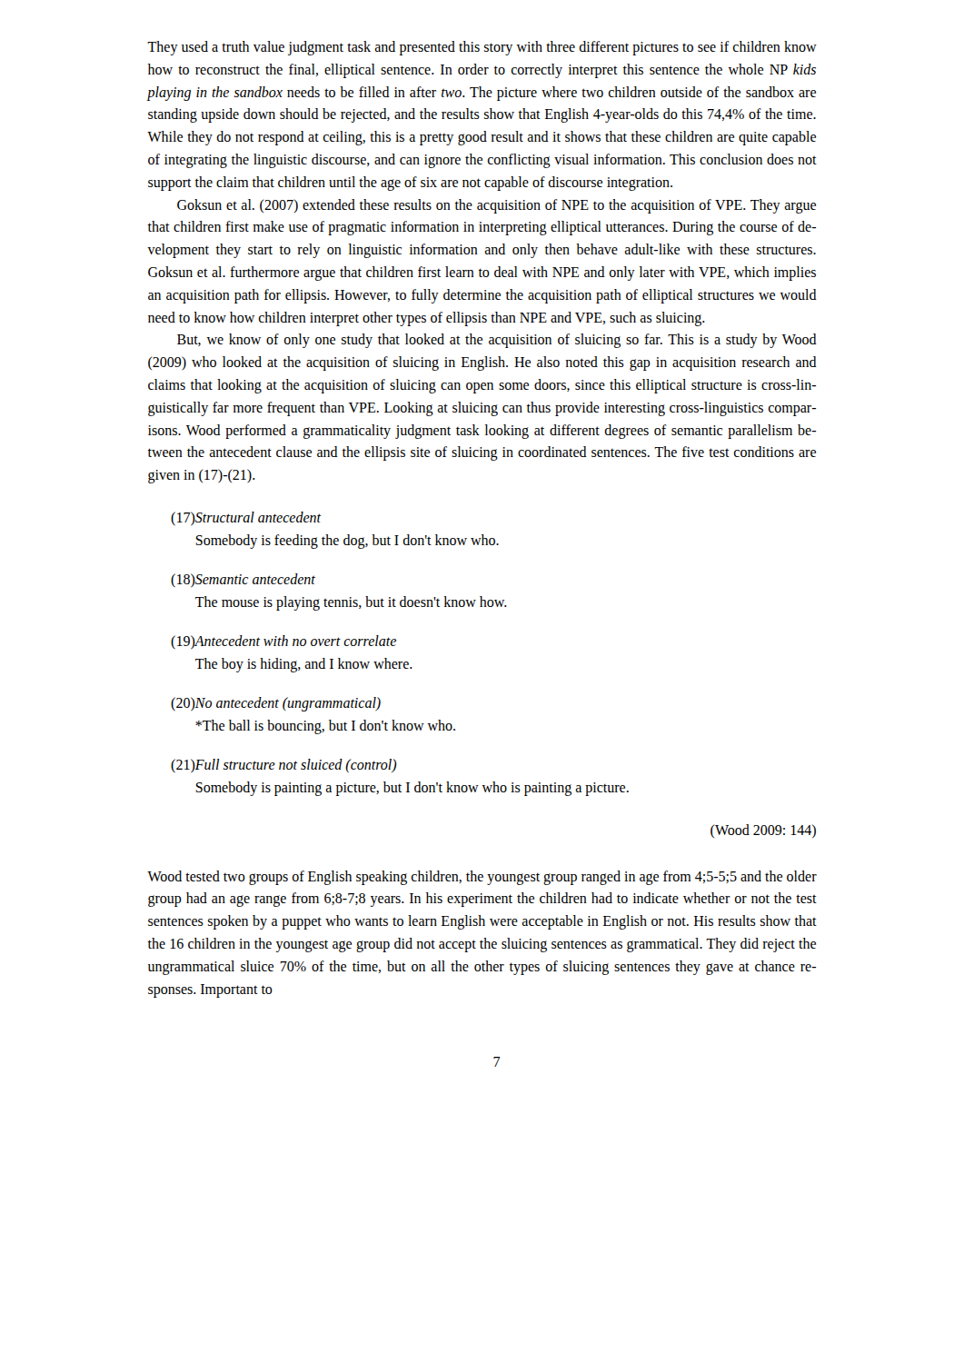They used a truth value judgment task and presented this story with three different pictures to see if children know how to reconstruct the final, elliptical sentence. In order to correctly interpret this sentence the whole NP kids playing in the sandbox needs to be filled in after two. The picture where two children outside of the sandbox are standing upside down should be rejected, and the results show that English 4-year-olds do this 74,4% of the time. While they do not respond at ceiling, this is a pretty good result and it shows that these children are quite capable of integrating the linguistic discourse, and can ignore the conflicting visual information. This conclusion does not support the claim that children until the age of six are not capable of discourse integration.
Goksun et al. (2007) extended these results on the acquisition of NPE to the acquisition of VPE. They argue that children first make use of pragmatic information in interpreting elliptical utterances. During the course of development they start to rely on linguistic information and only then behave adult-like with these structures. Goksun et al. furthermore argue that children first learn to deal with NPE and only later with VPE, which implies an acquisition path for ellipsis. However, to fully determine the acquisition path of elliptical structures we would need to know how children interpret other types of ellipsis than NPE and VPE, such as sluicing.
But, we know of only one study that looked at the acquisition of sluicing so far. This is a study by Wood (2009) who looked at the acquisition of sluicing in English. He also noted this gap in acquisition research and claims that looking at the acquisition of sluicing can open some doors, since this elliptical structure is cross-linguistically far more frequent than VPE. Looking at sluicing can thus provide interesting cross-linguistics comparisons. Wood performed a grammaticality judgment task looking at different degrees of semantic parallelism between the antecedent clause and the ellipsis site of sluicing in coordinated sentences. The five test conditions are given in (17)-(21).
(17)
Structural antecedent Somebody is feeding the dog, but I don't know who.
(18)
Semantic antecedent The mouse is playing tennis, but it doesn't know how.
(19)
Antecedent with no overt correlate The boy is hiding, and I know where.
(20)
No antecedent (ungrammatical) *The ball is bouncing, but I don't know who.
(21)
Full structure not sluiced (control) Somebody is painting a picture, but I don't know who is painting a picture.
(Wood 2009: 144)
Wood tested two groups of English speaking children, the youngest group ranged in age from 4;5-5;5 and the older group had an age range from 6;8-7;8 years. In his experiment the children had to indicate whether or not the test sentences spoken by a puppet who wants to learn English were acceptable in English or not. His results show that the 16 children in the youngest age group did not accept the sluicing sentences as grammatical. They did reject the ungrammatical sluice 70% of the time, but on all the other types of sluicing sentences they gave at chance responses. Important to
7